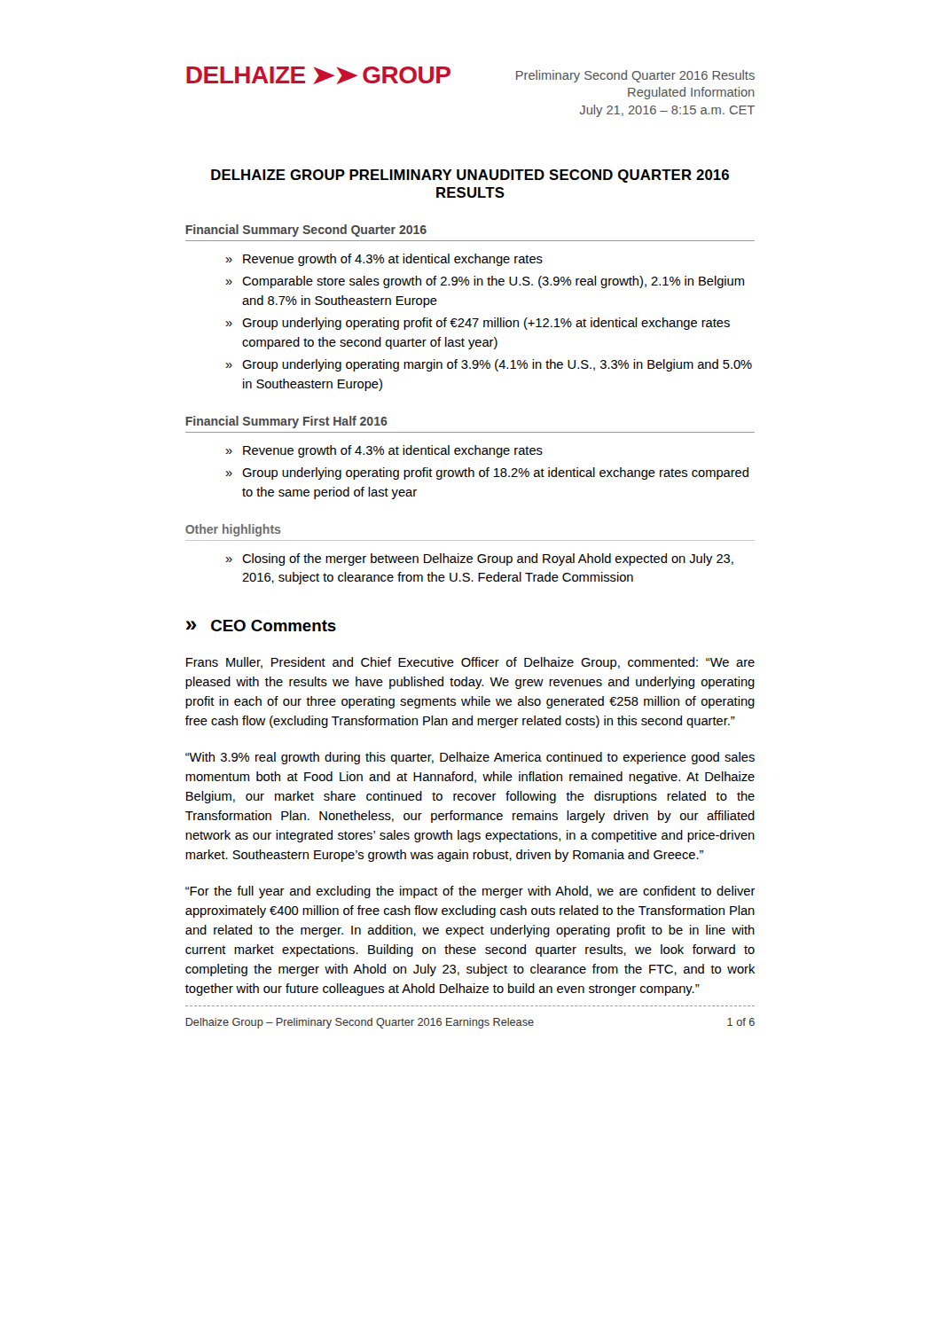DELHAIZE ➤➤ GROUP
Preliminary Second Quarter 2016 Results
Regulated Information
July 21, 2016 – 8:15 a.m. CET
DELHAIZE GROUP PRELIMINARY UNAUDITED SECOND QUARTER 2016 RESULTS
Financial Summary Second Quarter 2016
Revenue growth of 4.3% at identical exchange rates
Comparable store sales growth of 2.9% in the U.S. (3.9% real growth), 2.1% in Belgium and 8.7% in Southeastern Europe
Group underlying operating profit of €247 million (+12.1% at identical exchange rates compared to the second quarter of last year)
Group underlying operating margin of 3.9% (4.1% in the U.S., 3.3% in Belgium and 5.0% in Southeastern Europe)
Financial Summary First Half 2016
Revenue growth of 4.3% at identical exchange rates
Group underlying operating profit growth of 18.2% at identical exchange rates compared to the same period of last year
Other highlights
Closing of the merger between Delhaize Group and Royal Ahold expected on July 23, 2016, subject to clearance from the U.S. Federal Trade Commission
»
CEO Comments
Frans Muller, President and Chief Executive Officer of Delhaize Group, commented: “We are pleased with the results we have published today. We grew revenues and underlying operating profit in each of our three operating segments while we also generated €258 million of operating free cash flow (excluding Transformation Plan and merger related costs) in this second quarter.”
“With 3.9% real growth during this quarter, Delhaize America continued to experience good sales momentum both at Food Lion and at Hannaford, while inflation remained negative. At Delhaize Belgium, our market share continued to recover following the disruptions related to the Transformation Plan. Nonetheless, our performance remains largely driven by our affiliated network as our integrated stores’ sales growth lags expectations, in a competitive and price-driven market. Southeastern Europe’s growth was again robust, driven by Romania and Greece.”
“For the full year and excluding the impact of the merger with Ahold, we are confident to deliver approximately €400 million of free cash flow excluding cash outs related to the Transformation Plan and related to the merger. In addition, we expect underlying operating profit to be in line with current market expectations. Building on these second quarter results, we look forward to completing the merger with Ahold on July 23, subject to clearance from the FTC, and to work together with our future colleagues at Ahold Delhaize to build an even stronger company.”
Delhaize Group – Preliminary Second Quarter 2016 Earnings Release 1 of 6